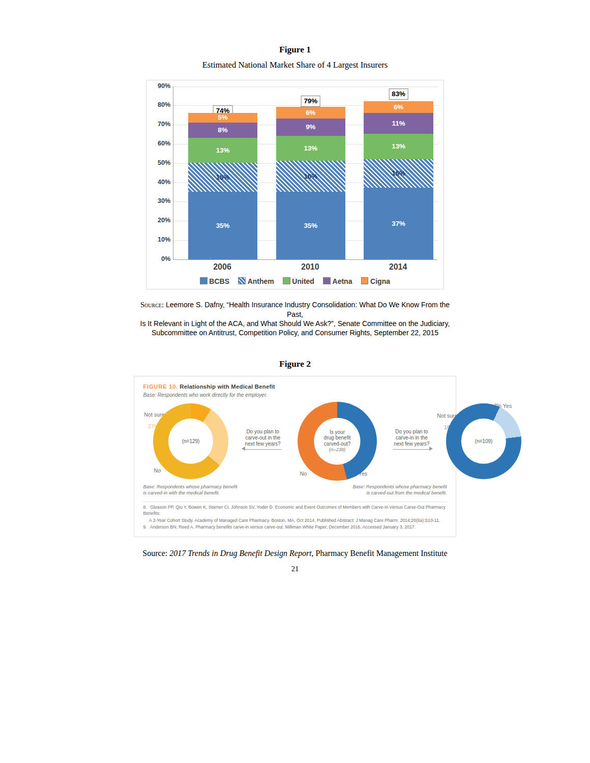Figure 1
Estimated National Market Share of 4 Largest Insurers
90%
80%
70%
60%
50%
40%
30%
20%
10%
0%
74%
5%
8%
13%
15%
35%
79%
6%
9%
13%
16%
35%
83%
6%
11%
13%
15%
37%
2006
2010
2014
BCBS Anthem United Aetna Cigna
Source: Leemore S. Dafny, “Health Insurance Industry Consolidation: What Do We Know From the Past, Is It Relevant in Light of the ACA, and What Should We Ask?”, Senate Committee on the Judiciary, Subcommittee on Antitrust, Competition Policy, and Consumer Rights, September 22, 2015
Figure 2
FIGURE 10. Relationship with Medical Benefit
Base: Respondents who work directly for the employer.
Yes
9%
Not sure
27%
64%
No
(n=129)
Do you plan to
carve-out in the
next few years?
54%
No
46%
Yes
Is your
drug benefit
carved-out?
(n=238)
Do you plan to
carve-in in the
next few years?
7% Yes
Not sure
16%
77%
No
(n=109)
Base: Respondents whose pharmacy benefit
is carved-in with the medical benefit.
Base: Respondents whose pharmacy benefit
is carved-out from the medical benefit.
8. Gleason PP, Qiu Y, Bowen K, Starner CI, Johnson SV, Yoder D. Economic and Event Outcomes of Members with Carve-In Versus Carve-Out Pharmacy Benefits:
A 2-Year Cohort Study. Academy of Managed Care Pharmacy. Boston, MA, Oct 2014. Published Abstract: J Manag Care Pharm. 2014;20(6a):S10-11.
9. Anderson BN, Reed A. Pharmacy benefits carve-in versus carve-out. Milliman White Paper, December 2016. Accessed January 3, 2017.
Source: 2017 Trends in Drug Benefit Design Report, Pharmacy Benefit Management Institute
21